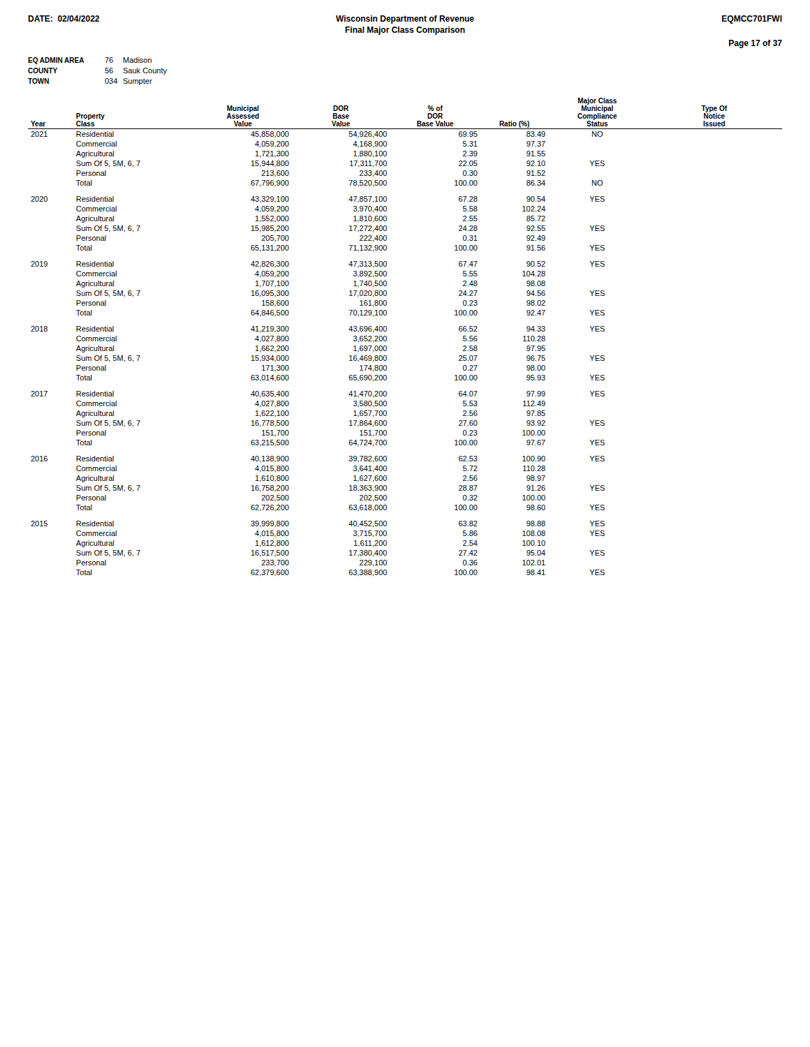DATE: 02/04/2022
Wisconsin Department of Revenue
Final Major Class Comparison
EQMCC701FWI
Page 17 of 37
EQ ADMIN AREA 76 Madison
COUNTY 56 Sauk County
TOWN 034 Sumpter
| Year | Property Class | Municipal Assessed Value | DOR Base Value | % of DOR Base Value | Ratio (%) | Major Class Municipal Compliance Status | Type Of Notice Issued |
| --- | --- | --- | --- | --- | --- | --- | --- |
| 2021 | Residential | 45,858,000 | 54,926,400 | 69.95 | 83.49 | NO | |
| | Commercial | 4,059,200 | 4,168,900 | 5.31 | 97.37 | | |
| | Agricultural | 1,721,300 | 1,880,100 | 2.39 | 91.55 | | |
| | Sum Of 5, 5M, 6, 7 | 15,944,800 | 17,311,700 | 22.05 | 92.10 | YES | |
| | Personal | 213,600 | 233,400 | 0.30 | 91.52 | | |
| | Total | 67,796,900 | 78,520,500 | 100.00 | 86.34 | NO | |
| 2020 | Residential | 43,329,100 | 47,857,100 | 67.28 | 90.54 | YES | |
| | Commercial | 4,059,200 | 3,970,400 | 5.58 | 102.24 | | |
| | Agricultural | 1,552,000 | 1,810,600 | 2.55 | 85.72 | | |
| | Sum Of 5, 5M, 6, 7 | 15,985,200 | 17,272,400 | 24.28 | 92.55 | YES | |
| | Personal | 205,700 | 222,400 | 0.31 | 92.49 | | |
| | Total | 65,131,200 | 71,132,900 | 100.00 | 91.56 | YES | |
| 2019 | Residential | 42,826,300 | 47,313,500 | 67.47 | 90.52 | YES | |
| | Commercial | 4,059,200 | 3,892,500 | 5.55 | 104.28 | | |
| | Agricultural | 1,707,100 | 1,740,500 | 2.48 | 98.08 | | |
| | Sum Of 5, 5M, 6, 7 | 16,095,300 | 17,020,800 | 24.27 | 94.56 | YES | |
| | Personal | 158,600 | 161,800 | 0.23 | 98.02 | | |
| | Total | 64,846,500 | 70,129,100 | 100.00 | 92.47 | YES | |
| 2018 | Residential | 41,219,300 | 43,696,400 | 66.52 | 94.33 | YES | |
| | Commercial | 4,027,800 | 3,652,200 | 5.56 | 110.28 | | |
| | Agricultural | 1,662,200 | 1,697,000 | 2.58 | 97.95 | | |
| | Sum Of 5, 5M, 6, 7 | 15,934,000 | 16,469,800 | 25.07 | 96.75 | YES | |
| | Personal | 171,300 | 174,800 | 0.27 | 98.00 | | |
| | Total | 63,014,600 | 65,690,200 | 100.00 | 95.93 | YES | |
| 2017 | Residential | 40,635,400 | 41,470,200 | 64.07 | 97.99 | YES | |
| | Commercial | 4,027,800 | 3,580,500 | 5.53 | 112.49 | | |
| | Agricultural | 1,622,100 | 1,657,700 | 2.56 | 97.85 | | |
| | Sum Of 5, 5M, 6, 7 | 16,778,500 | 17,864,600 | 27.60 | 93.92 | YES | |
| | Personal | 151,700 | 151,700 | 0.23 | 100.00 | | |
| | Total | 63,215,500 | 64,724,700 | 100.00 | 97.67 | YES | |
| 2016 | Residential | 40,138,900 | 39,782,600 | 62.53 | 100.90 | YES | |
| | Commercial | 4,015,800 | 3,641,400 | 5.72 | 110.28 | | |
| | Agricultural | 1,610,800 | 1,627,600 | 2.56 | 98.97 | | |
| | Sum Of 5, 5M, 6, 7 | 16,758,200 | 18,363,900 | 28.87 | 91.26 | YES | |
| | Personal | 202,500 | 202,500 | 0.32 | 100.00 | | |
| | Total | 62,726,200 | 63,618,000 | 100.00 | 98.60 | YES | |
| 2015 | Residential | 39,999,800 | 40,452,500 | 63.82 | 98.88 | YES | |
| | Commercial | 4,015,800 | 3,715,700 | 5.86 | 108.08 | YES | |
| | Agricultural | 1,612,800 | 1,611,200 | 2.54 | 100.10 | | |
| | Sum Of 5, 5M, 6, 7 | 16,517,500 | 17,380,400 | 27.42 | 95.04 | YES | |
| | Personal | 233,700 | 229,100 | 0.36 | 102.01 | | |
| | Total | 62,379,600 | 63,388,900 | 100.00 | 98.41 | YES | |